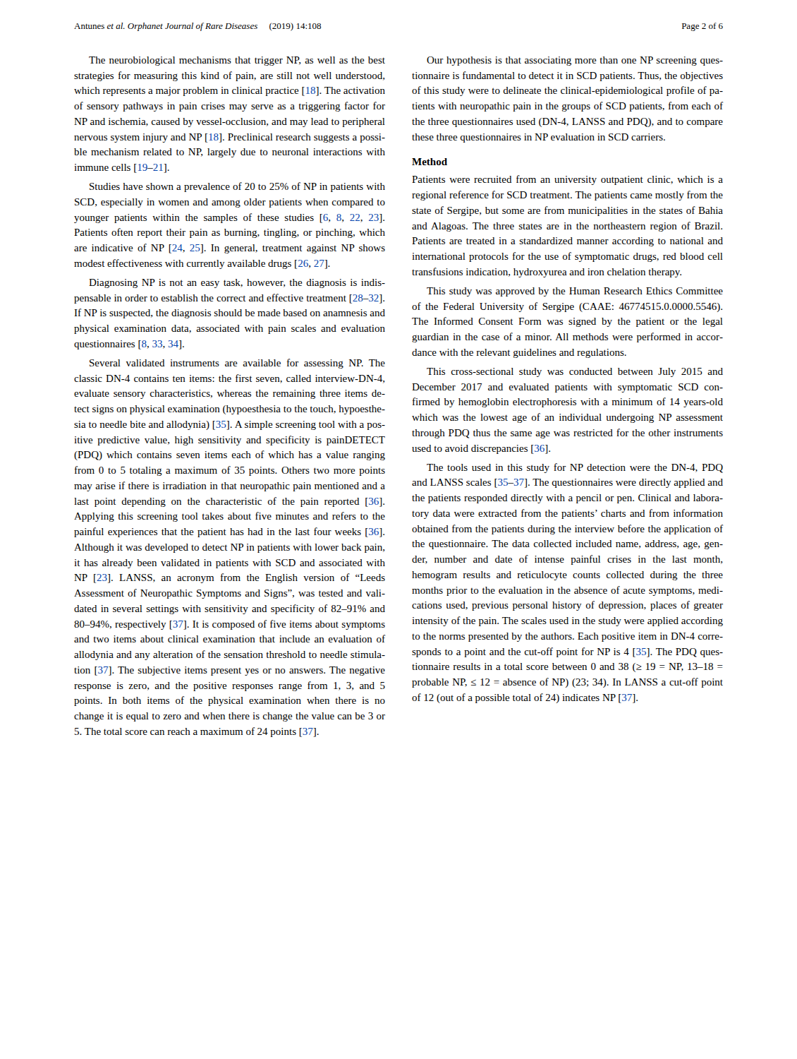Antunes et al. Orphanet Journal of Rare Diseases (2019) 14:108
Page 2 of 6
The neurobiological mechanisms that trigger NP, as well as the best strategies for measuring this kind of pain, are still not well understood, which represents a major problem in clinical practice [18]. The activation of sensory pathways in pain crises may serve as a triggering factor for NP and ischemia, caused by vessel-occlusion, and may lead to peripheral nervous system injury and NP [18]. Preclinical research suggests a possible mechanism related to NP, largely due to neuronal interactions with immune cells [19–21].
Studies have shown a prevalence of 20 to 25% of NP in patients with SCD, especially in women and among older patients when compared to younger patients within the samples of these studies [6, 8, 22, 23]. Patients often report their pain as burning, tingling, or pinching, which are indicative of NP [24, 25]. In general, treatment against NP shows modest effectiveness with currently available drugs [26, 27].
Diagnosing NP is not an easy task, however, the diagnosis is indispensable in order to establish the correct and effective treatment [28–32]. If NP is suspected, the diagnosis should be made based on anamnesis and physical examination data, associated with pain scales and evaluation questionnaires [8, 33, 34].
Several validated instruments are available for assessing NP. The classic DN-4 contains ten items: the first seven, called interview-DN-4, evaluate sensory characteristics, whereas the remaining three items detect signs on physical examination (hypoesthesia to the touch, hypoesthesia to needle bite and allodynia) [35]. A simple screening tool with a positive predictive value, high sensitivity and specificity is painDETECT (PDQ) which contains seven items each of which has a value ranging from 0 to 5 totaling a maximum of 35 points. Others two more points may arise if there is irradiation in that neuropathic pain mentioned and a last point depending on the characteristic of the pain reported [36]. Applying this screening tool takes about five minutes and refers to the painful experiences that the patient has had in the last four weeks [36]. Although it was developed to detect NP in patients with lower back pain, it has already been validated in patients with SCD and associated with NP [23]. LANSS, an acronym from the English version of “Leeds Assessment of Neuropathic Symptoms and Signs”, was tested and validated in several settings with sensitivity and specificity of 82–91% and 80–94%, respectively [37]. It is composed of five items about symptoms and two items about clinical examination that include an evaluation of allodynia and any alteration of the sensation threshold to needle stimulation [37]. The subjective items present yes or no answers. The negative response is zero, and the positive responses range from 1, 3, and 5 points. In both items of the physical examination when there is no change it is equal to zero and when there is change the value can be 3 or 5. The total score can reach a maximum of 24 points [37].
Our hypothesis is that associating more than one NP screening questionnaire is fundamental to detect it in SCD patients. Thus, the objectives of this study were to delineate the clinical-epidemiological profile of patients with neuropathic pain in the groups of SCD patients, from each of the three questionnaires used (DN-4, LANSS and PDQ), and to compare these three questionnaires in NP evaluation in SCD carriers.
Method
Patients were recruited from an university outpatient clinic, which is a regional reference for SCD treatment. The patients came mostly from the state of Sergipe, but some are from municipalities in the states of Bahia and Alagoas. The three states are in the northeastern region of Brazil. Patients are treated in a standardized manner according to national and international protocols for the use of symptomatic drugs, red blood cell transfusions indication, hydroxyurea and iron chelation therapy.
This study was approved by the Human Research Ethics Committee of the Federal University of Sergipe (CAAE: 46774515.0.0000.5546). The Informed Consent Form was signed by the patient or the legal guardian in the case of a minor. All methods were performed in accordance with the relevant guidelines and regulations.
This cross-sectional study was conducted between July 2015 and December 2017 and evaluated patients with symptomatic SCD confirmed by hemoglobin electrophoresis with a minimum of 14 years-old which was the lowest age of an individual undergoing NP assessment through PDQ thus the same age was restricted for the other instruments used to avoid discrepancies [36].
The tools used in this study for NP detection were the DN-4, PDQ and LANSS scales [35–37]. The questionnaires were directly applied and the patients responded directly with a pencil or pen. Clinical and laboratory data were extracted from the patients’ charts and from information obtained from the patients during the interview before the application of the questionnaire. The data collected included name, address, age, gender, number and date of intense painful crises in the last month, hemogram results and reticulocyte counts collected during the three months prior to the evaluation in the absence of acute symptoms, medications used, previous personal history of depression, places of greater intensity of the pain. The scales used in the study were applied according to the norms presented by the authors. Each positive item in DN-4 corresponds to a point and the cut-off point for NP is 4 [35]. The PDQ questionnaire results in a total score between 0 and 38 (≥ 19 = NP, 13–18 = probable NP, ≤ 12 = absence of NP) (23; 34). In LANSS a cut-off point of 12 (out of a possible total of 24) indicates NP [37].